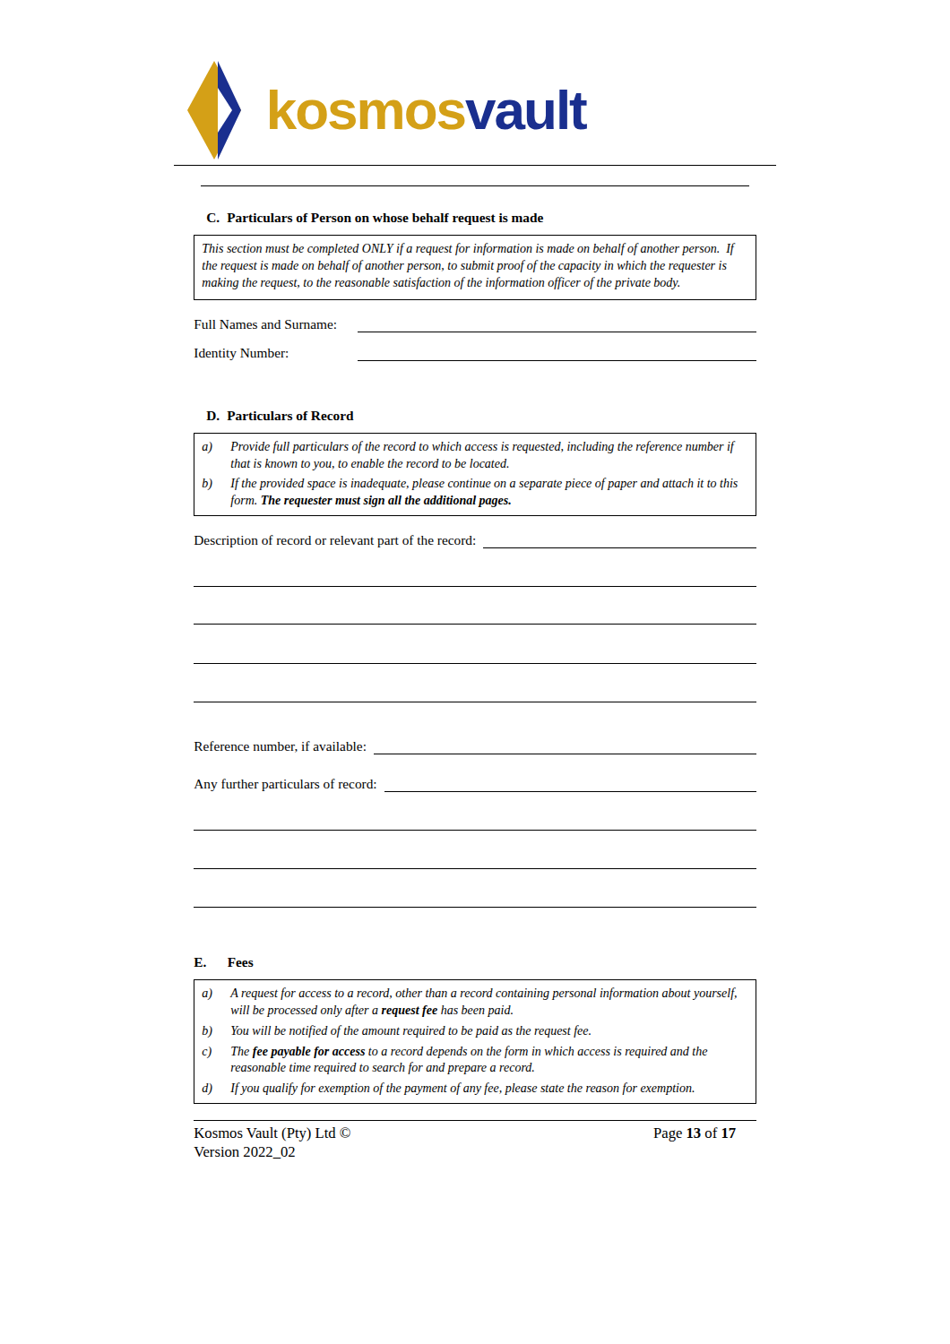kosmos vault
C. Particulars of Person on whose behalf request is made
This section must be completed ONLY if a request for information is made on behalf of another person. If the request is made on behalf of another person, to submit proof of the capacity in which the requester is making the request, to the reasonable satisfaction of the information officer of the private body.
Full Names and Surname:
Identity Number:
D. Particulars of Record
a) Provide full particulars of the record to which access is requested, including the reference number if that is known to you, to enable the record to be located.
b) If the provided space is inadequate, please continue on a separate piece of paper and attach it to this form. The requester must sign all the additional pages.
Description of record or relevant part of the record:
Reference number, if available:
Any further particulars of record:
E. Fees
a) A request for access to a record, other than a record containing personal information about yourself, will be processed only after a request fee has been paid.
b) You will be notified of the amount required to be paid as the request fee.
c) The fee payable for access to a record depends on the form in which access is required and the reasonable time required to search for and prepare a record.
d) If you qualify for exemption of the payment of any fee, please state the reason for exemption.
Kosmos Vault (Pty) Ltd ©
Version 2022_02
Page 13 of 17